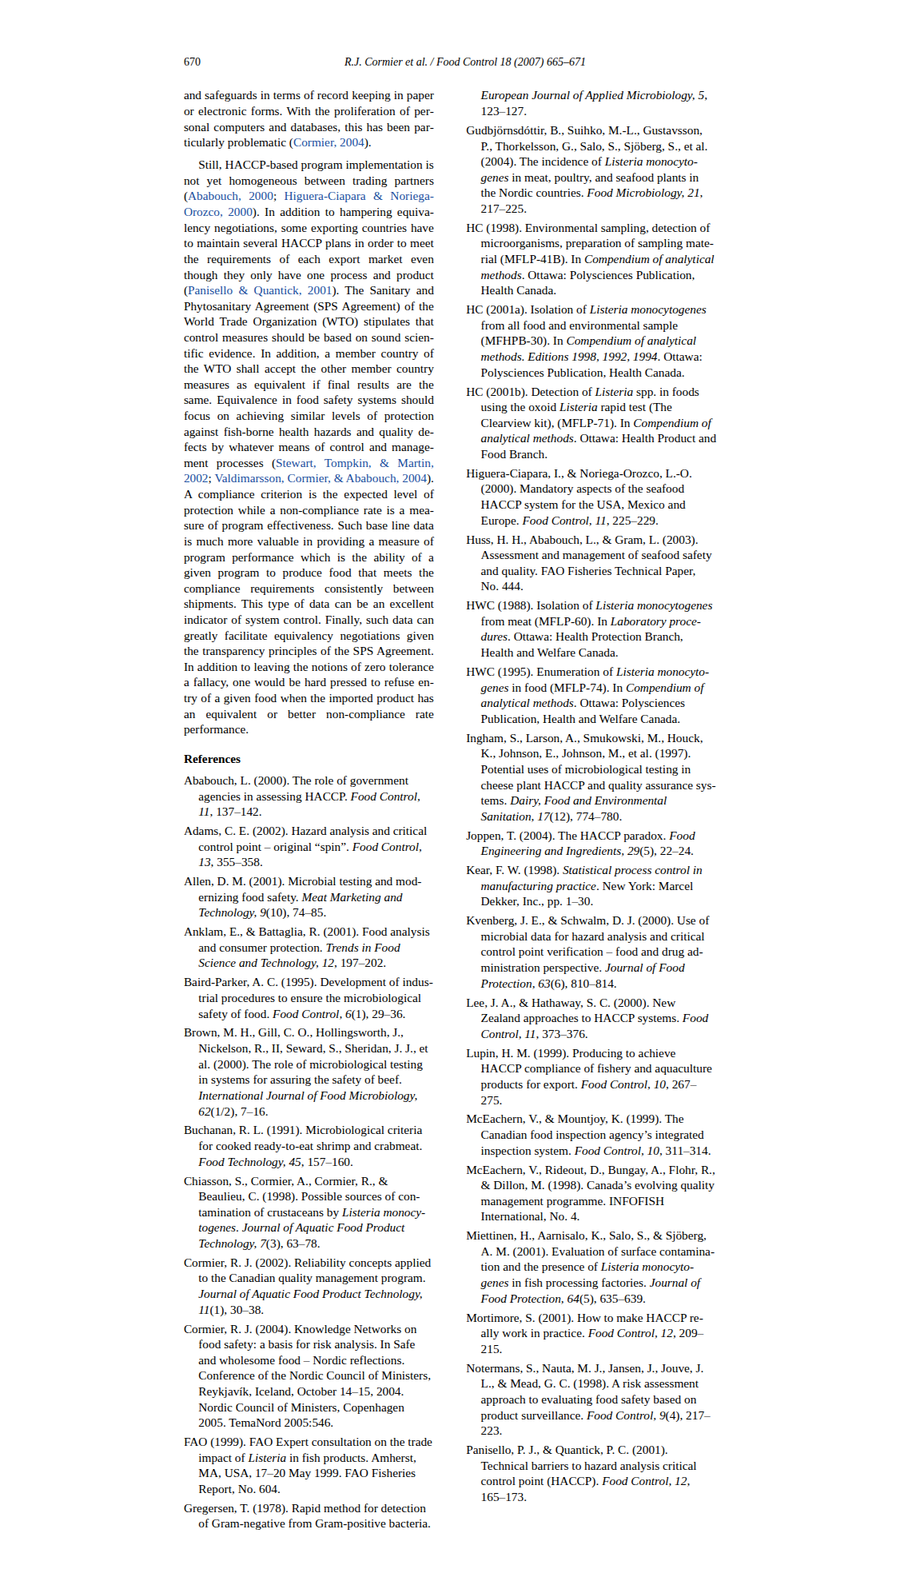670 R.J. Cormier et al. / Food Control 18 (2007) 665–671
and safeguards in terms of record keeping in paper or electronic forms. With the proliferation of personal computers and databases, this has been particularly problematic (Cormier, 2004).
Still, HACCP-based program implementation is not yet homogeneous between trading partners (Ababouch, 2000; Higuera-Ciapara & Noriega-Orozco, 2000). In addition to hampering equivalency negotiations, some exporting countries have to maintain several HACCP plans in order to meet the requirements of each export market even though they only have one process and product (Panisello & Quantick, 2001). The Sanitary and Phytosanitary Agreement (SPS Agreement) of the World Trade Organization (WTO) stipulates that control measures should be based on sound scientific evidence. In addition, a member country of the WTO shall accept the other member country measures as equivalent if final results are the same. Equivalence in food safety systems should focus on achieving similar levels of protection against fish-borne health hazards and quality defects by whatever means of control and management processes (Stewart, Tompkin, & Martin, 2002; Valdimarsson, Cormier, & Ababouch, 2004). A compliance criterion is the expected level of protection while a non-compliance rate is a measure of program effectiveness. Such base line data is much more valuable in providing a measure of program performance which is the ability of a given program to produce food that meets the compliance requirements consistently between shipments. This type of data can be an excellent indicator of system control. Finally, such data can greatly facilitate equivalency negotiations given the transparency principles of the SPS Agreement. In addition to leaving the notions of zero tolerance a fallacy, one would be hard pressed to refuse entry of a given food when the imported product has an equivalent or better non-compliance rate performance.
References
Ababouch, L. (2000). The role of government agencies in assessing HACCP. Food Control, 11, 137–142.
Adams, C. E. (2002). Hazard analysis and critical control point – original “spin”. Food Control, 13, 355–358.
Allen, D. M. (2001). Microbial testing and modernizing food safety. Meat Marketing and Technology, 9(10), 74–85.
Anklam, E., & Battaglia, R. (2001). Food analysis and consumer protection. Trends in Food Science and Technology, 12, 197–202.
Baird-Parker, A. C. (1995). Development of industrial procedures to ensure the microbiological safety of food. Food Control, 6(1), 29–36.
Brown, M. H., Gill, C. O., Hollingsworth, J., Nickelson, R., II, Seward, S., Sheridan, J. J., et al. (2000). The role of microbiological testing in systems for assuring the safety of beef. International Journal of Food Microbiology, 62(1/2), 7–16.
Buchanan, R. L. (1991). Microbiological criteria for cooked ready-to-eat shrimp and crabmeat. Food Technology, 45, 157–160.
Chiasson, S., Cormier, A., Cormier, R., & Beaulieu, C. (1998). Possible sources of contamination of crustaceans by Listeria monocytogenes. Journal of Aquatic Food Product Technology, 7(3), 63–78.
Cormier, R. J. (2002). Reliability concepts applied to the Canadian quality management program. Journal of Aquatic Food Product Technology, 11(1), 30–38.
Cormier, R. J. (2004). Knowledge Networks on food safety: a basis for risk analysis. In Safe and wholesome food – Nordic reflections. Conference of the Nordic Council of Ministers, Reykjavík, Iceland, October 14–15, 2004. Nordic Council of Ministers, Copenhagen 2005. TemaNord 2005:546.
FAO (1999). FAO Expert consultation on the trade impact of Listeria in fish products. Amherst, MA, USA, 17–20 May 1999. FAO Fisheries Report, No. 604.
Gregersen, T. (1978). Rapid method for detection of Gram-negative from Gram-positive bacteria. European Journal of Applied Microbiology, 5, 123–127.
Gudbjörnsdóttir, B., Suihko, M.-L., Gustavsson, P., Thorkelsson, G., Salo, S., Sjöberg, S., et al. (2004). The incidence of Listeria monocytogenes in meat, poultry, and seafood plants in the Nordic countries. Food Microbiology, 21, 217–225.
HC (1998). Environmental sampling, detection of microorganisms, preparation of sampling material (MFLP-41B). In Compendium of analytical methods. Ottawa: Polysciences Publication, Health Canada.
HC (2001a). Isolation of Listeria monocytogenes from all food and environmental sample (MFHPB-30). In Compendium of analytical methods. Editions 1998, 1992, 1994. Ottawa: Polysciences Publication, Health Canada.
HC (2001b). Detection of Listeria spp. in foods using the oxoid Listeria rapid test (The Clearview kit), (MFLP-71). In Compendium of analytical methods. Ottawa: Health Product and Food Branch.
Higuera-Ciapara, I., & Noriega-Orozco, L.-O. (2000). Mandatory aspects of the seafood HACCP system for the USA, Mexico and Europe. Food Control, 11, 225–229.
Huss, H. H., Ababouch, L., & Gram, L. (2003). Assessment and management of seafood safety and quality. FAO Fisheries Technical Paper, No. 444.
HWC (1988). Isolation of Listeria monocytogenes from meat (MFLP-60). In Laboratory procedures. Ottawa: Health Protection Branch, Health and Welfare Canada.
HWC (1995). Enumeration of Listeria monocytogenes in food (MFLP-74). In Compendium of analytical methods. Ottawa: Polysciences Publication, Health and Welfare Canada.
Ingham, S., Larson, A., Smukowski, M., Houck, K., Johnson, E., Johnson, M., et al. (1997). Potential uses of microbiological testing in cheese plant HACCP and quality assurance systems. Dairy, Food and Environmental Sanitation, 17(12), 774–780.
Joppen, T. (2004). The HACCP paradox. Food Engineering and Ingredients, 29(5), 22–24.
Kear, F. W. (1998). Statistical process control in manufacturing practice. New York: Marcel Dekker, Inc., pp. 1–30.
Kvenberg, J. E., & Schwalm, D. J. (2000). Use of microbial data for hazard analysis and critical control point verification – food and drug administration perspective. Journal of Food Protection, 63(6), 810–814.
Lee, J. A., & Hathaway, S. C. (2000). New Zealand approaches to HACCP systems. Food Control, 11, 373–376.
Lupin, H. M. (1999). Producing to achieve HACCP compliance of fishery and aquaculture products for export. Food Control, 10, 267–275.
McEachern, V., & Mountjoy, K. (1999). The Canadian food inspection agency’s integrated inspection system. Food Control, 10, 311–314.
McEachern, V., Rideout, D., Bungay, A., Flohr, R., & Dillon, M. (1998). Canada’s evolving quality management programme. INFOFISH International, No. 4.
Miettinen, H., Aarnisalo, K., Salo, S., & Sjöberg, A. M. (2001). Evaluation of surface contamination and the presence of Listeria monocytogenes in fish processing factories. Journal of Food Protection, 64(5), 635–639.
Mortimore, S. (2001). How to make HACCP really work in practice. Food Control, 12, 209–215.
Notermans, S., Nauta, M. J., Jansen, J., Jouve, J. L., & Mead, G. C. (1998). A risk assessment approach to evaluating food safety based on product surveillance. Food Control, 9(4), 217–223.
Panisello, P. J., & Quantick, P. C. (2001). Technical barriers to hazard analysis critical control point (HACCP). Food Control, 12, 165–173.